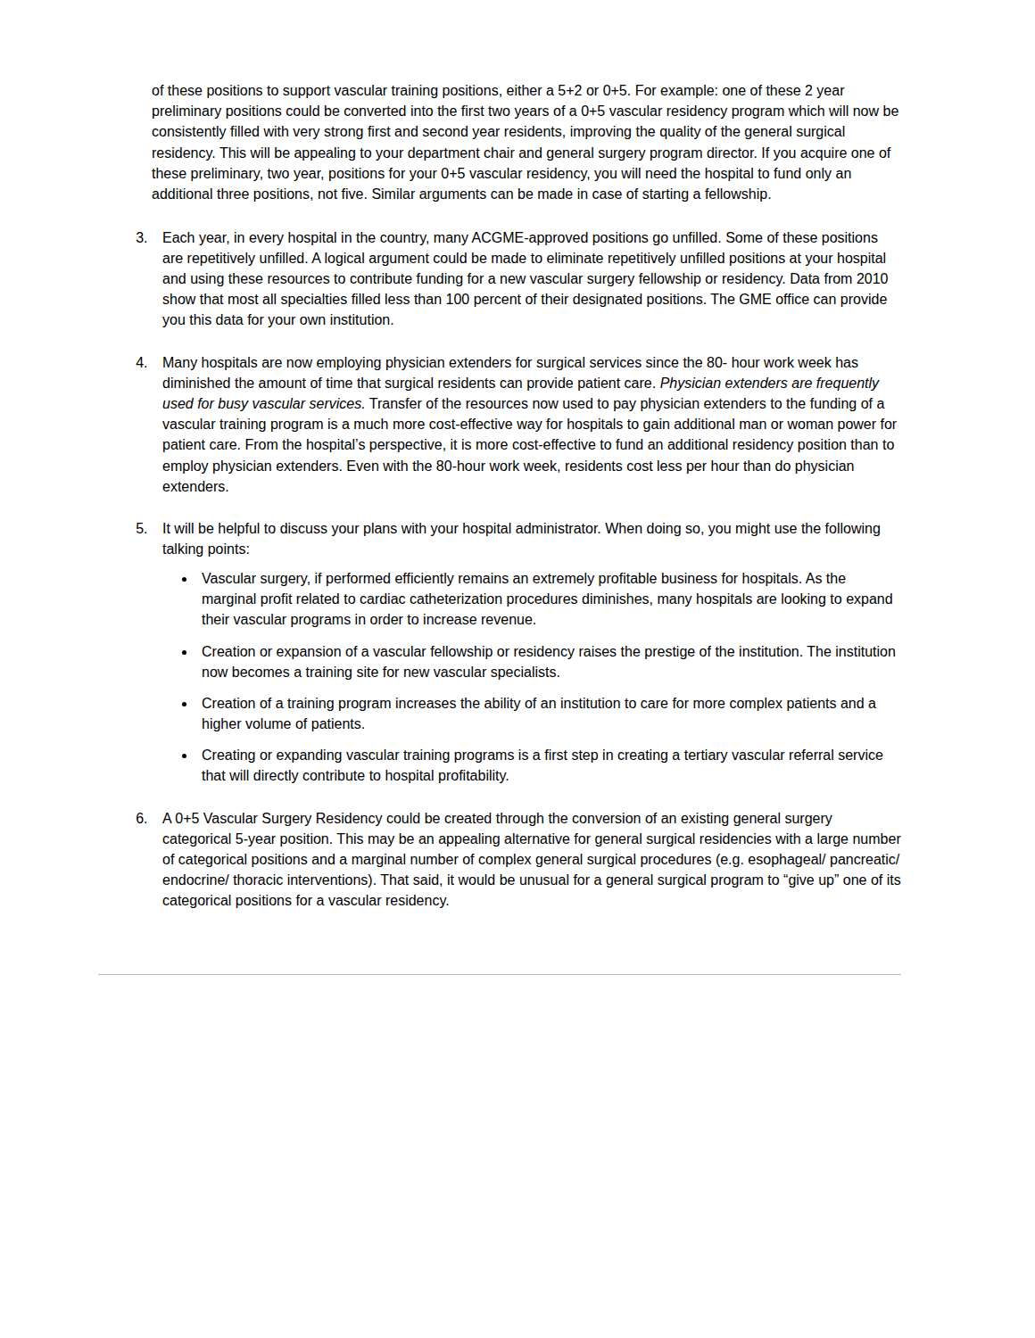of these positions to support vascular training positions, either a 5+2 or 0+5. For example: one of these 2 year preliminary positions could be converted into the first two years of a 0+5 vascular residency program which will now be consistently filled with very strong first and second year residents, improving the quality of the general surgical residency. This will be appealing to your department chair and general surgery program director. If you acquire one of these preliminary, two year, positions for your 0+5 vascular residency, you will need the hospital to fund only an additional three positions, not five. Similar arguments can be made in case of starting a fellowship.
Each year, in every hospital in the country, many ACGME-approved positions go unfilled. Some of these positions are repetitively unfilled. A logical argument could be made to eliminate repetitively unfilled positions at your hospital and using these resources to contribute funding for a new vascular surgery fellowship or residency. Data from 2010 show that most all specialties filled less than 100 percent of their designated positions. The GME office can provide you this data for your own institution.
Many hospitals are now employing physician extenders for surgical services since the 80- hour work week has diminished the amount of time that surgical residents can provide patient care. Physician extenders are frequently used for busy vascular services. Transfer of the resources now used to pay physician extenders to the funding of a vascular training program is a much more cost-effective way for hospitals to gain additional man or woman power for patient care. From the hospital’s perspective, it is more cost-effective to fund an additional residency position than to employ physician extenders. Even with the 80-hour work week, residents cost less per hour than do physician extenders.
It will be helpful to discuss your plans with your hospital administrator. When doing so, you might use the following talking points:
Vascular surgery, if performed efficiently remains an extremely profitable business for hospitals. As the marginal profit related to cardiac catheterization procedures diminishes, many hospitals are looking to expand their vascular programs in order to increase revenue.
Creation or expansion of a vascular fellowship or residency raises the prestige of the institution. The institution now becomes a training site for new vascular specialists.
Creation of a training program increases the ability of an institution to care for more complex patients and a higher volume of patients.
Creating or expanding vascular training programs is a first step in creating a tertiary vascular referral service that will directly contribute to hospital profitability.
A 0+5 Vascular Surgery Residency could be created through the conversion of an existing general surgery categorical 5-year position. This may be an appealing alternative for general surgical residencies with a large number of categorical positions and a marginal number of complex general surgical procedures (e.g. esophageal/ pancreatic/ endocrine/ thoracic interventions). That said, it would be unusual for a general surgical program to “give up” one of its categorical positions for a vascular residency.